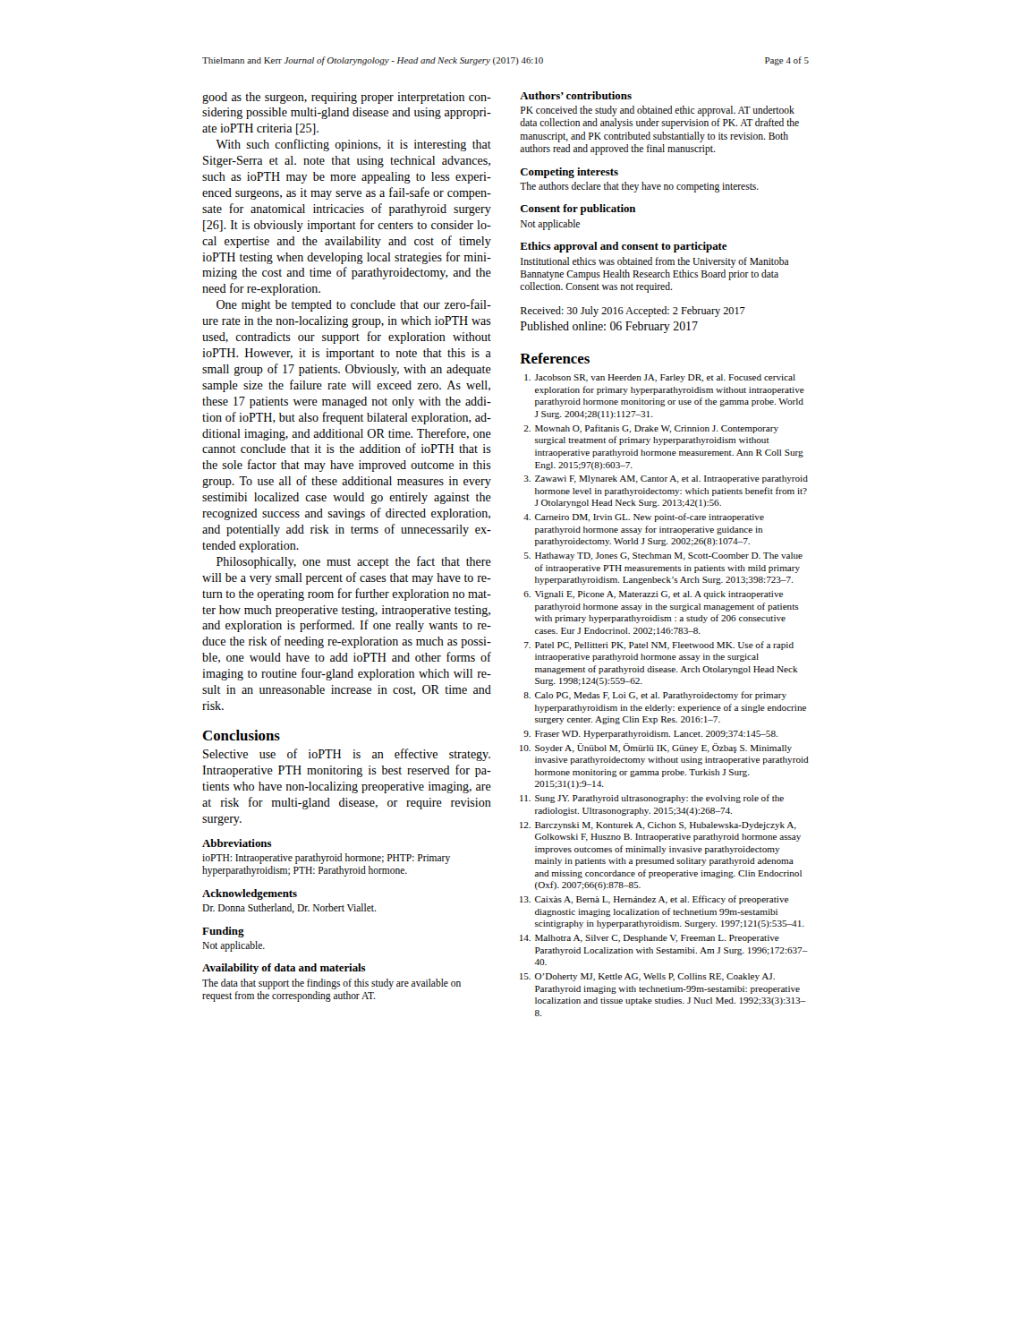Thielmann and Kerr Journal of Otolaryngology - Head and Neck Surgery (2017) 46:10
Page 4 of 5
good as the surgeon, requiring proper interpretation considering possible multi-gland disease and using appropriate ioPTH criteria [25].
With such conflicting opinions, it is interesting that Sitger-Serra et al. note that using technical advances, such as ioPTH may be more appealing to less experienced surgeons, as it may serve as a fail-safe or compensate for anatomical intricacies of parathyroid surgery [26]. It is obviously important for centers to consider local expertise and the availability and cost of timely ioPTH testing when developing local strategies for minimizing the cost and time of parathyroidectomy, and the need for re-exploration.
One might be tempted to conclude that our zero-failure rate in the non-localizing group, in which ioPTH was used, contradicts our support for exploration without ioPTH. However, it is important to note that this is a small group of 17 patients. Obviously, with an adequate sample size the failure rate will exceed zero. As well, these 17 patients were managed not only with the addition of ioPTH, but also frequent bilateral exploration, additional imaging, and additional OR time. Therefore, one cannot conclude that it is the addition of ioPTH that is the sole factor that may have improved outcome in this group. To use all of these additional measures in every sestimibi localized case would go entirely against the recognized success and savings of directed exploration, and potentially add risk in terms of unnecessarily extended exploration.
Philosophically, one must accept the fact that there will be a very small percent of cases that may have to return to the operating room for further exploration no matter how much preoperative testing, intraoperative testing, and exploration is performed. If one really wants to reduce the risk of needing re-exploration as much as possible, one would have to add ioPTH and other forms of imaging to routine four-gland exploration which will result in an unreasonable increase in cost, OR time and risk.
Conclusions
Selective use of ioPTH is an effective strategy. Intraoperative PTH monitoring is best reserved for patients who have non-localizing preoperative imaging, are at risk for multi-gland disease, or require revision surgery.
Abbreviations
ioPTH: Intraoperative parathyroid hormone; PHTP: Primary hyperparathyroidism; PTH: Parathyroid hormone.
Acknowledgements
Dr. Donna Sutherland, Dr. Norbert Viallet.
Funding
Not applicable.
Availability of data and materials
The data that support the findings of this study are available on request from the corresponding author AT.
Authors’ contributions
PK conceived the study and obtained ethic approval. AT undertook data collection and analysis under supervision of PK. AT drafted the manuscript, and PK contributed substantially to its revision. Both authors read and approved the final manuscript.
Competing interests
The authors declare that they have no competing interests.
Consent for publication
Not applicable
Ethics approval and consent to participate
Institutional ethics was obtained from the University of Manitoba Bannatyne Campus Health Research Ethics Board prior to data collection. Consent was not required.
Received: 30 July 2016 Accepted: 2 February 2017
Published online: 06 February 2017
References
Jacobson SR, van Heerden JA, Farley DR, et al. Focused cervical exploration for primary hyperparathyroidism without intraoperative parathyroid hormone monitoring or use of the gamma probe. World J Surg. 2004;28(11):1127–31.
Mownah O, Pafitanis G, Drake W, Crinnion J. Contemporary surgical treatment of primary hyperparathyroidism without intraoperative parathyroid hormone measurement. Ann R Coll Surg Engl. 2015;97(8):603–7.
Zawawi F, Mlynarek AM, Cantor A, et al. Intraoperative parathyroid hormone level in parathyroidectomy: which patients benefit from it? J Otolaryngol Head Neck Surg. 2013;42(1):56.
Carneiro DM, Irvin GL. New point-of-care intraoperative parathyroid hormone assay for intraoperative guidance in parathyroidectomy. World J Surg. 2002;26(8):1074–7.
Hathaway TD, Jones G, Stechman M, Scott-Coomber D. The value of intraoperative PTH measurements in patients with mild primary hyperparathyroidism. Langenbeck’s Arch Surg. 2013;398:723–7.
Vignali E, Picone A, Materazzi G, et al. A quick intraoperative parathyroid hormone assay in the surgical management of patients with primary hyperparathyroidism : a study of 206 consecutive cases. Eur J Endocrinol. 2002;146:783–8.
Patel PC, Pellitteri PK, Patel NM, Fleetwood MK. Use of a rapid intraoperative parathyroid hormone assay in the surgical management of parathyroid disease. Arch Otolaryngol Head Neck Surg. 1998;124(5):559–62.
Calo PG, Medas F, Loi G, et al. Parathyroidectomy for primary hyperparathyroidism in the elderly: experience of a single endocrine surgery center. Aging Clin Exp Res. 2016:1–7.
Fraser WD. Hyperparathyroidism. Lancet. 2009;374:145–58.
Soyder A, Ünübol M, Ömürlü IK, Güney E, Özbaş S. Minimally invasive parathyroidectomy without using intraoperative parathyroid hormone monitoring or gamma probe. Turkish J Surg. 2015;31(1):9–14.
Sung JY. Parathyroid ultrasonography: the evolving role of the radiologist. Ultrasonography. 2015;34(4):268–74.
Barczynski M, Konturek A, Cichon S, Hubalewska-Dydejczyk A, Golkowski F, Huszno B. Intraoperative parathyroid hormone assay improves outcomes of minimally invasive parathyroidectomy mainly in patients with a presumed solitary parathyroid adenoma and missing concordance of preoperative imaging. Clin Endocrinol (Oxf). 2007;66(6):878–85.
Caixàs A, Bernà L, Hernández A, et al. Efficacy of preoperative diagnostic imaging localization of technetium 99m-sestamibi scintigraphy in hyperparathyroidism. Surgery. 1997;121(5):535–41.
Malhotra A, Silver C, Desphande V, Freeman L. Preoperative Parathyroid Localization with Sestamibi. Am J Surg. 1996;172:637–40.
O’Doherty MJ, Kettle AG, Wells P, Collins RE, Coakley AJ. Parathyroid imaging with technetium-99m-sestamibi: preoperative localization and tissue uptake studies. J Nucl Med. 1992;33(3):313–8.